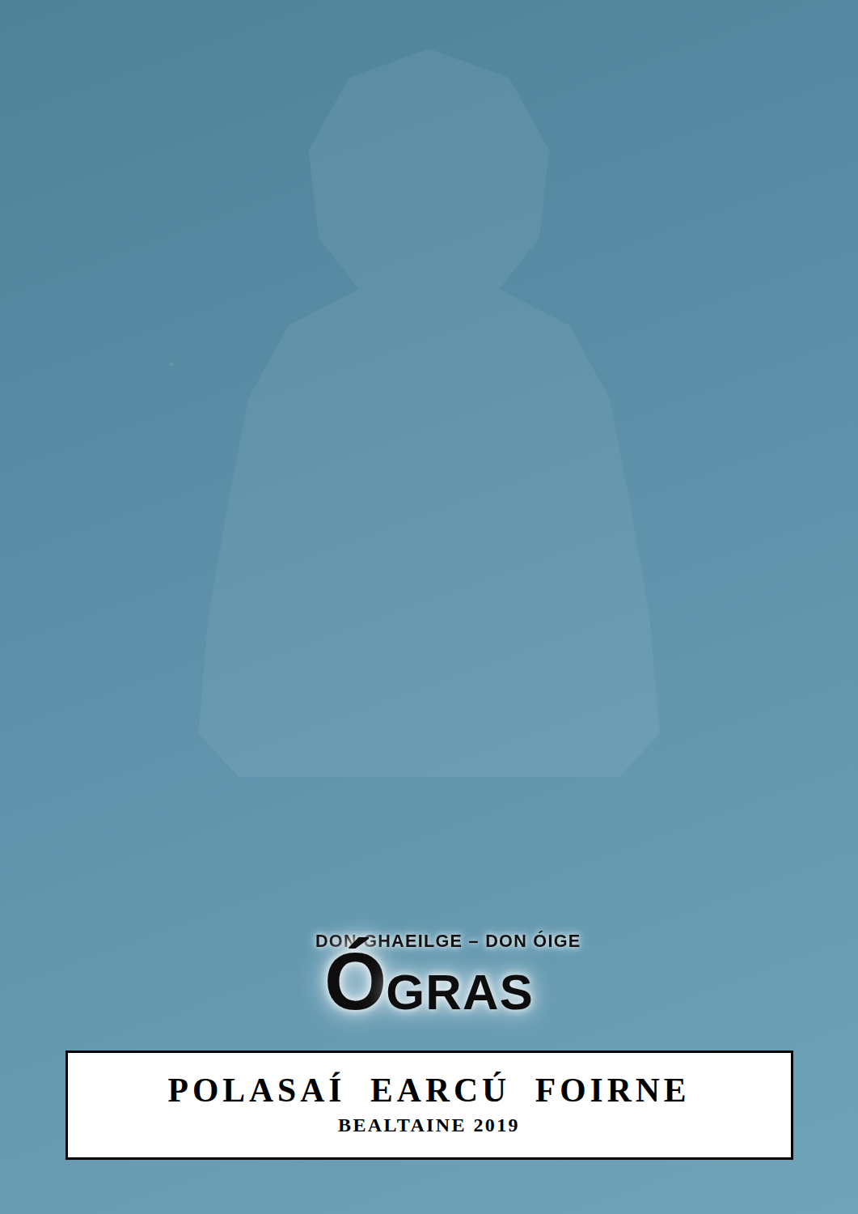Don Ghaeilge – Don Óige
ÓGRAS
Polasaí Earcú Foirne
Bealtaine 2019